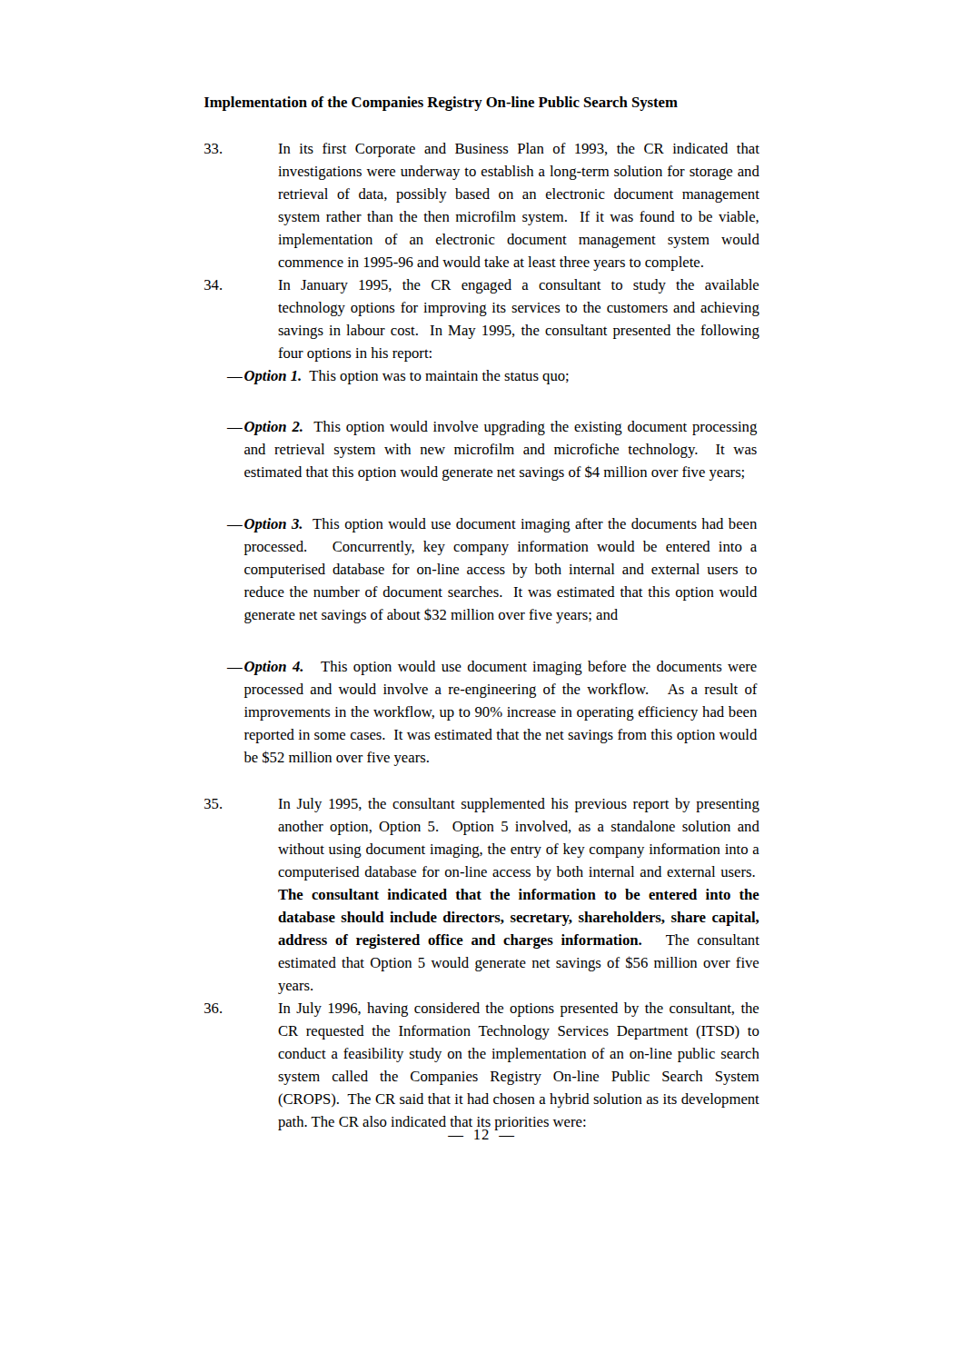Implementation of the Companies Registry On-line Public Search System
33.
In its first Corporate and Business Plan of 1993, the CR indicated that investigations were underway to establish a long-term solution for storage and retrieval of data, possibly based on an electronic document management system rather than the then microfilm system. If it was found to be viable, implementation of an electronic document management system would commence in 1995-96 and would take at least three years to complete.
34.
In January 1995, the CR engaged a consultant to study the available technology options for improving its services to the customers and achieving savings in labour cost. In May 1995, the consultant presented the following four options in his report:
—
Option 1. This option was to maintain the status quo;
—
Option 2. This option would involve upgrading the existing document processing and retrieval system with new microfilm and microfiche technology. It was estimated that this option would generate net savings of $4 million over five years;
—
Option 3. This option would use document imaging after the documents had been processed. Concurrently, key company information would be entered into a computerised database for on-line access by both internal and external users to reduce the number of document searches. It was estimated that this option would generate net savings of about $32 million over five years; and
—
Option 4. This option would use document imaging before the documents were processed and would involve a re-engineering of the workflow. As a result of improvements in the workflow, up to 90% increase in operating efficiency had been reported in some cases. It was estimated that the net savings from this option would be $52 million over five years.
35.
In July 1995, the consultant supplemented his previous report by presenting another option, Option 5. Option 5 involved, as a standalone solution and without using document imaging, the entry of key company information into a computerised database for on-line access by both internal and external users. The consultant indicated that the information to be entered into the database should include directors, secretary, shareholders, share capital, address of registered office and charges information. The consultant estimated that Option 5 would generate net savings of $56 million over five years.
36.
In July 1996, having considered the options presented by the consultant, the CR requested the Information Technology Services Department (ITSD) to conduct a feasibility study on the implementation of an on-line public search system called the Companies Registry On-line Public Search System (CROPS). The CR said that it had chosen a hybrid solution as its development path. The CR also indicated that its priorities were:
— 12 —